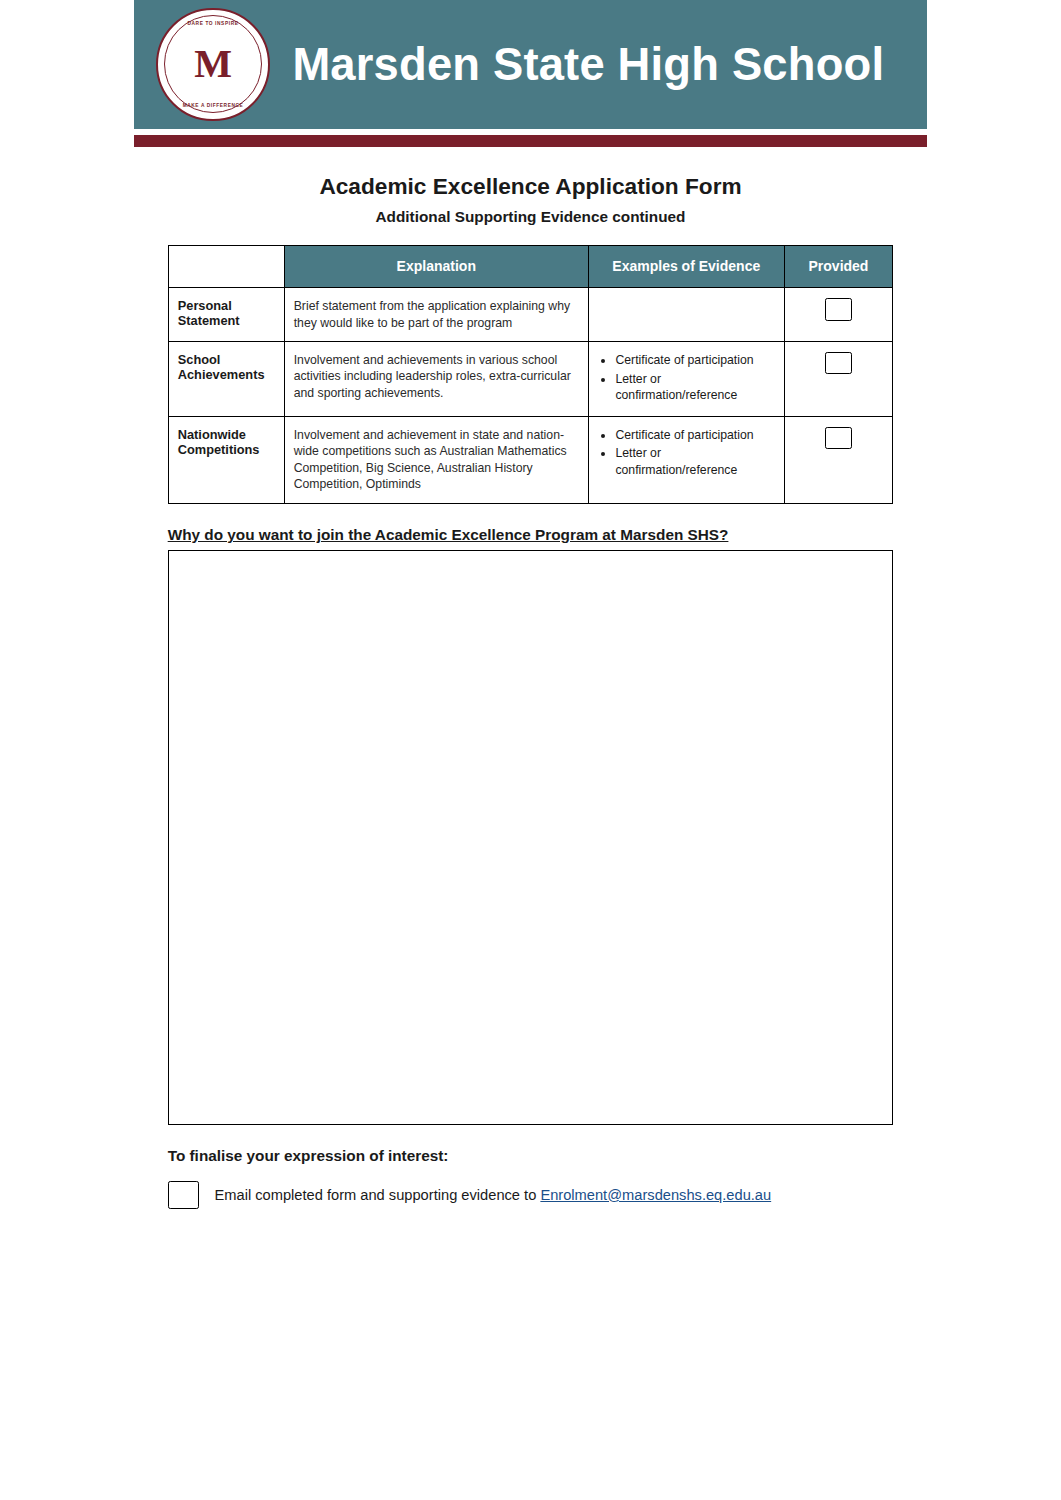Dare to Inspire
M
Make a Difference
Marsden State High School
Academic Excellence Application Form
Additional Supporting Evidence continued
| | Explanation | Examples of Evidence | Provided |
| --- | --- | --- | --- |
| Personal Statement | Brief statement from the application explaining why they would like to be part of the program | | |
| School Achievements | Involvement and achievements in various school activities including leadership roles, extra-curricular and sporting achievements. | Certificate of participation Letter or confirmation/reference | |
| Nationwide Competitions | Involvement and achievement in state and nation-wide competitions such as Australian Mathematics Competition, Big Science, Australian History Competition, Optiminds | Certificate of participation Letter or confirmation/reference | |
Why do you want to join the Academic Excellence Program at Marsden SHS?
To finalise your expression of interest:
Email completed form and supporting evidence to Enrolment@marsdenshs.eq.edu.au